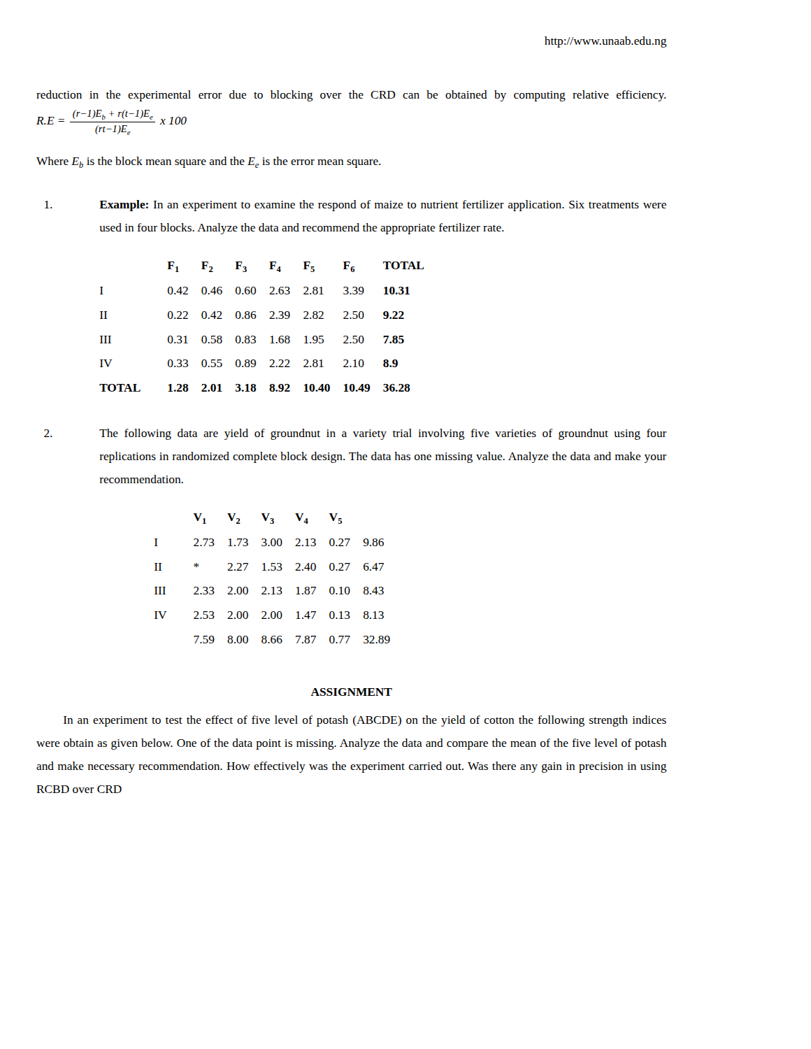http://www.unaab.edu.ng
reduction in the experimental error due to blocking over the CRD can be obtained by computing relative efficiency. R.E = (r−1)Eb + r(t−1)Ee(rt−1)Ee x 100
Where Eb is the block mean square and the Ee is the error mean square.
Example: In an experiment to examine the respond of maize to nutrient fertilizer application. Six treatments were used in four blocks. Analyze the data and recommend the appropriate fertilizer rate.
| | F 1 | F 2 | F 3 | F 4 | F 5 | F 6 | TOTAL |
| --- | --- | --- | --- | --- | --- | --- | --- |
| I | 0.42 | 0.46 | 0.60 | 2.63 | 2.81 | 3.39 | 10.31 |
| II | 0.22 | 0.42 | 0.86 | 2.39 | 2.82 | 2.50 | 9.22 |
| III | 0.31 | 0.58 | 0.83 | 1.68 | 1.95 | 2.50 | 7.85 |
| IV | 0.33 | 0.55 | 0.89 | 2.22 | 2.81 | 2.10 | 8.9 |
| TOTAL | 1.28 | 2.01 | 3.18 | 8.92 | 10.40 | 10.49 | 36.28 |
The following data are yield of groundnut in a variety trial involving five varieties of groundnut using four replications in randomized complete block design. The data has one missing value. Analyze the data and make your recommendation.
| | V 1 | V 2 | V 3 | V 4 | V 5 | |
| --- | --- | --- | --- | --- | --- | --- |
| I | 2.73 | 1.73 | 3.00 | 2.13 | 0.27 | 9.86 |
| II | * | 2.27 | 1.53 | 2.40 | 0.27 | 6.47 |
| III | 2.33 | 2.00 | 2.13 | 1.87 | 0.10 | 8.43 |
| IV | 2.53 | 2.00 | 2.00 | 1.47 | 0.13 | 8.13 |
| | 7.59 | 8.00 | 8.66 | 7.87 | 0.77 | 32.89 |
ASSIGNMENT
In an experiment to test the effect of five level of potash (ABCDE) on the yield of cotton the following strength indices were obtain as given below. One of the data point is missing. Analyze the data and compare the mean of the five level of potash and make necessary recommendation. How effectively was the experiment carried out. Was there any gain in precision in using RCBD over CRD